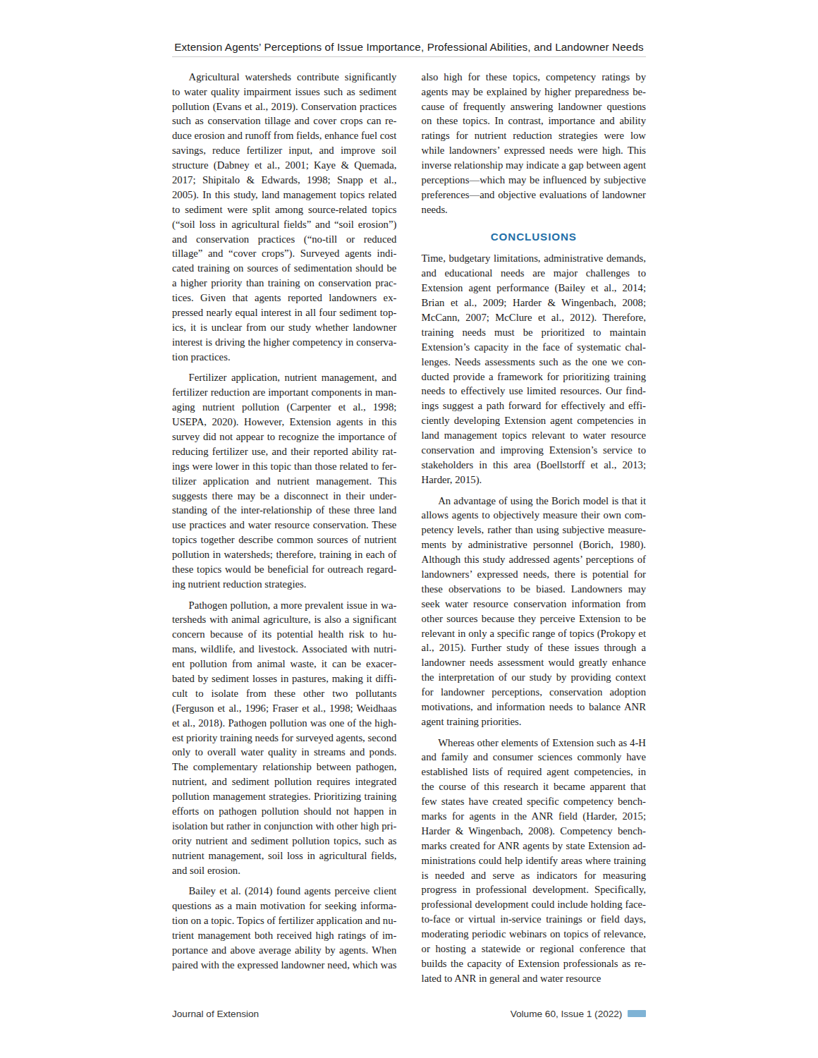Extension Agents’ Perceptions of Issue Importance, Professional Abilities, and Landowner Needs
Agricultural watersheds contribute significantly to water quality impairment issues such as sediment pollution (Evans et al., 2019). Conservation practices such as conservation tillage and cover crops can reduce erosion and runoff from fields, enhance fuel cost savings, reduce fertilizer input, and improve soil structure (Dabney et al., 2001; Kaye & Quemada, 2017; Shipitalo & Edwards, 1998; Snapp et al., 2005). In this study, land management topics related to sediment were split among source-related topics (“soil loss in agricultural fields” and “soil erosion”) and conservation practices (“no-till or reduced tillage” and “cover crops”). Surveyed agents indicated training on sources of sedimentation should be a higher priority than training on conservation practices. Given that agents reported landowners expressed nearly equal interest in all four sediment topics, it is unclear from our study whether landowner interest is driving the higher competency in conservation practices.
Fertilizer application, nutrient management, and fertilizer reduction are important components in managing nutrient pollution (Carpenter et al., 1998; USEPA, 2020). However, Extension agents in this survey did not appear to recognize the importance of reducing fertilizer use, and their reported ability ratings were lower in this topic than those related to fertilizer application and nutrient management. This suggests there may be a disconnect in their understanding of the inter-relationship of these three land use practices and water resource conservation. These topics together describe common sources of nutrient pollution in watersheds; therefore, training in each of these topics would be beneficial for outreach regarding nutrient reduction strategies.
Pathogen pollution, a more prevalent issue in watersheds with animal agriculture, is also a significant concern because of its potential health risk to humans, wildlife, and livestock. Associated with nutrient pollution from animal waste, it can be exacerbated by sediment losses in pastures, making it difficult to isolate from these other two pollutants (Ferguson et al., 1996; Fraser et al., 1998; Weidhaas et al., 2018). Pathogen pollution was one of the highest priority training needs for surveyed agents, second only to overall water quality in streams and ponds. The complementary relationship between pathogen, nutrient, and sediment pollution requires integrated pollution management strategies. Prioritizing training efforts on pathogen pollution should not happen in isolation but rather in conjunction with other high priority nutrient and sediment pollution topics, such as nutrient management, soil loss in agricultural fields, and soil erosion.
Bailey et al. (2014) found agents perceive client questions as a main motivation for seeking information on a topic. Topics of fertilizer application and nutrient management both received high ratings of importance and above average ability by agents. When paired with the expressed landowner need, which was also high for these topics, competency ratings by agents may be explained by higher preparedness because of frequently answering landowner questions on these topics. In contrast, importance and ability ratings for nutrient reduction strategies were low while landowners’ expressed needs were high. This inverse relationship may indicate a gap between agent perceptions—which may be influenced by subjective preferences—and objective evaluations of landowner needs.
Conclusions
Time, budgetary limitations, administrative demands, and educational needs are major challenges to Extension agent performance (Bailey et al., 2014; Brian et al., 2009; Harder & Wingenbach, 2008; McCann, 2007; McClure et al., 2012). Therefore, training needs must be prioritized to maintain Extension’s capacity in the face of systematic challenges. Needs assessments such as the one we conducted provide a framework for prioritizing training needs to effectively use limited resources. Our findings suggest a path forward for effectively and efficiently developing Extension agent competencies in land management topics relevant to water resource conservation and improving Extension’s service to stakeholders in this area (Boellstorff et al., 2013; Harder, 2015).
An advantage of using the Borich model is that it allows agents to objectively measure their own competency levels, rather than using subjective measurements by administrative personnel (Borich, 1980). Although this study addressed agents’ perceptions of landowners’ expressed needs, there is potential for these observations to be biased. Landowners may seek water resource conservation information from other sources because they perceive Extension to be relevant in only a specific range of topics (Prokopy et al., 2015). Further study of these issues through a landowner needs assessment would greatly enhance the interpretation of our study by providing context for landowner perceptions, conservation adoption motivations, and information needs to balance ANR agent training priorities.
Whereas other elements of Extension such as 4-H and family and consumer sciences commonly have established lists of required agent competencies, in the course of this research it became apparent that few states have created specific competency benchmarks for agents in the ANR field (Harder, 2015; Harder & Wingenbach, 2008). Competency benchmarks created for ANR agents by state Extension administrations could help identify areas where training is needed and serve as indicators for measuring progress in professional development. Specifically, professional development could include holding face-to-face or virtual in-service trainings or field days, moderating periodic webinars on topics of relevance, or hosting a statewide or regional conference that builds the capacity of Extension professionals as related to ANR in general and water resource
Journal of Extension Volume 60, Issue 1 (2022)